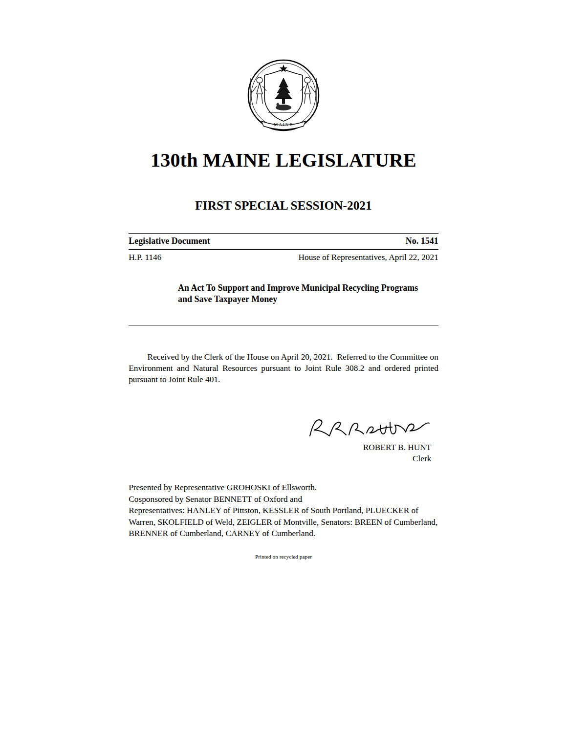MAINE
130th MAINE LEGISLATURE
FIRST SPECIAL SESSION-2021
Legislative Document No. 1541
H.P. 1146 House of Representatives, April 22, 2021
An Act To Support and Improve Municipal Recycling Programs and Save Taxpayer Money
Received by the Clerk of the House on April 20, 2021. Referred to the Committee on Environment and Natural Resources pursuant to Joint Rule 308.2 and ordered printed pursuant to Joint Rule 401.
ROBERT B. HUNT
Clerk
Presented by Representative GROHOSKI of Ellsworth.
Cosponsored by Senator BENNETT of Oxford and
Representatives: HANLEY of Pittston, KESSLER of South Portland, PLUECKER of Warren, SKOLFIELD of Weld, ZEIGLER of Montville, Senators: BREEN of Cumberland, BRENNER of Cumberland, CARNEY of Cumberland.
Printed on recycled paper